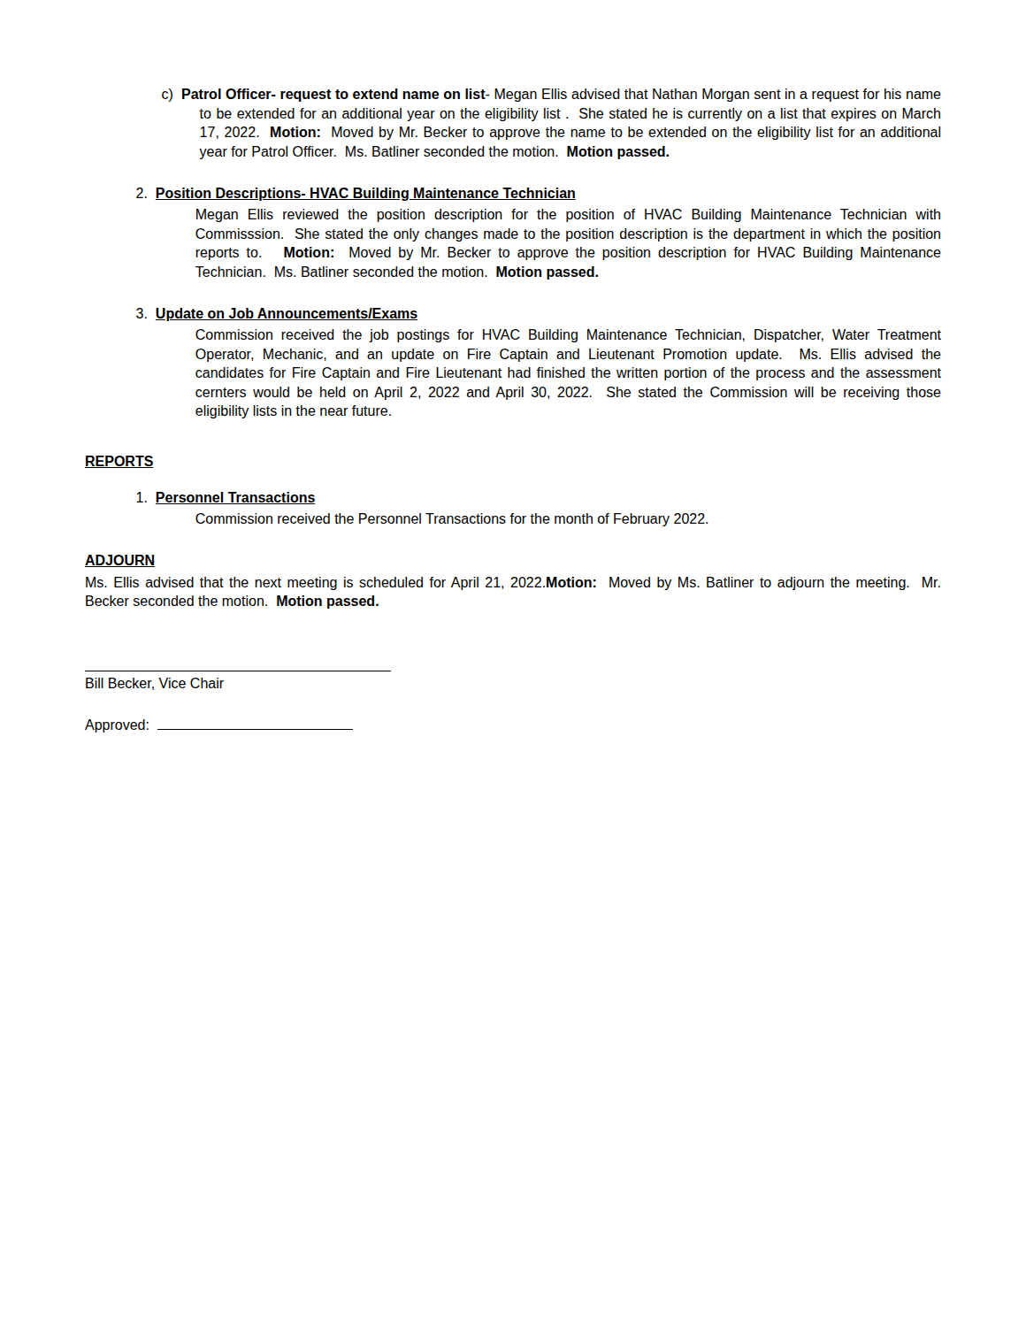c) Patrol Officer- request to extend name on list- Megan Ellis advised that Nathan Morgan sent in a request for his name to be extended for an additional year on the eligibility list . She stated he is currently on a list that expires on March 17, 2022. Motion: Moved by Mr. Becker to approve the name to be extended on the eligibility list for an additional year for Patrol Officer. Ms. Batliner seconded the motion. Motion passed.
2. Position Descriptions- HVAC Building Maintenance Technician Megan Ellis reviewed the position description for the position of HVAC Building Maintenance Technician with Commisssion. She stated the only changes made to the position description is the department in which the position reports to. Motion: Moved by Mr. Becker to approve the position description for HVAC Building Maintenance Technician. Ms. Batliner seconded the motion. Motion passed.
3. Update on Job Announcements/Exams Commission received the job postings for HVAC Building Maintenance Technician, Dispatcher, Water Treatment Operator, Mechanic, and an update on Fire Captain and Lieutenant Promotion update. Ms. Ellis advised the candidates for Fire Captain and Fire Lieutenant had finished the written portion of the process and the assessment cernters would be held on April 2, 2022 and April 30, 2022. She stated the Commission will be receiving those eligibility lists in the near future.
REPORTS
1. Personnel Transactions Commission received the Personnel Transactions for the month of February 2022.
ADJOURN
Ms. Ellis advised that the next meeting is scheduled for April 21, 2022.Motion: Moved by Ms. Batliner to adjourn the meeting. Mr. Becker seconded the motion. Motion passed.
Bill Becker, Vice Chair
Approved: